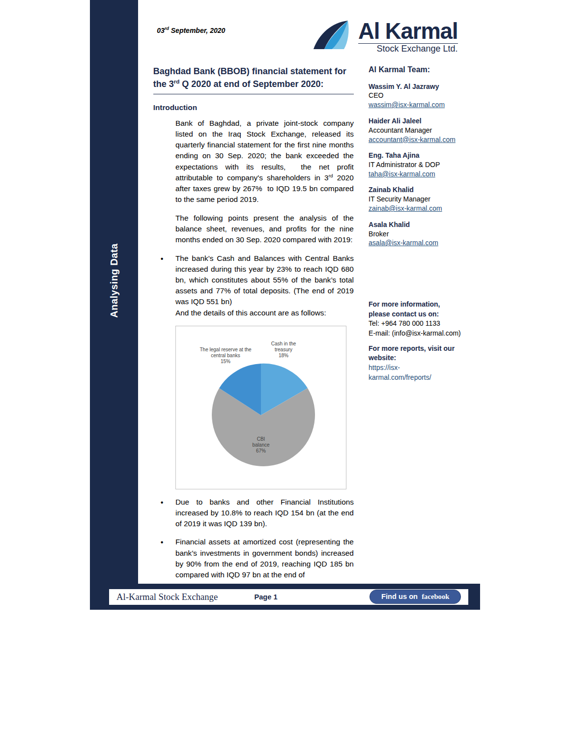Analysing Data
03rd September, 2020
Al Karmal
Stock Exchange Ltd.
Baghdad Bank (BBOB) financial statement for the 3rd Q 2020 at end of September 2020:
Introduction
Bank of Baghdad, a private joint-stock company listed on the Iraq Stock Exchange, released its quarterly financial statement for the first nine months ending on 30 Sep. 2020; the bank exceeded the expectations with its results, the net profit attributable to company's shareholders in 3rd 2020 after taxes grew by 267% to IQD 19.5 bn compared to the same period 2019.
The following points present the analysis of the balance sheet, revenues, and profits for the nine months ended on 30 Sep. 2020 compared with 2019:
The bank’s Cash and Balances with Central Banks increased during this year by 23% to reach IQD 680 bn, which constitutes about 55% of the bank’s total assets and 77% of total deposits. (The end of 2019 was IQD 551 bn)
And the details of this account are as follows:
Cash in the treasury 18% The legal reserve at the central banks 15% CBI balance 67%
Due to banks and other Financial Institutions increased by 10.8% to reach IQD 154 bn (at the end of 2019 it was IQD 139 bn).
Financial assets at amortized cost (representing the bank’s investments in government bonds) increased by 90% from the end of 2019, reaching IQD 185 bn compared with IQD 97 bn at the end of
Al Karmal Team:
Wassim Y. Al Jazrawy
CEO
wassim@isx-karmal.com
Haider Ali Jaleel
Accountant Manager
accountant@isx-karmal.com
Eng. Taha Ajina
IT Administrator & DOP
taha@isx-karmal.com
Zainab Khalid
IT Security Manager
zainab@isx-karmal.com
Asala Khalid
Broker
asala@isx-karmal.com
For more information, please contact us on:
Tel: +964 780 000 1133
E-mail: (info@isx-karmal.com) For more reports, visit our website: https://isx-karmal.com/freports/
2019, and this increase came as a result of investment in government bonds starting from the 2nd Q 2020.
Al-Karmal Stock Exchange
Page 1
Find us on facebook